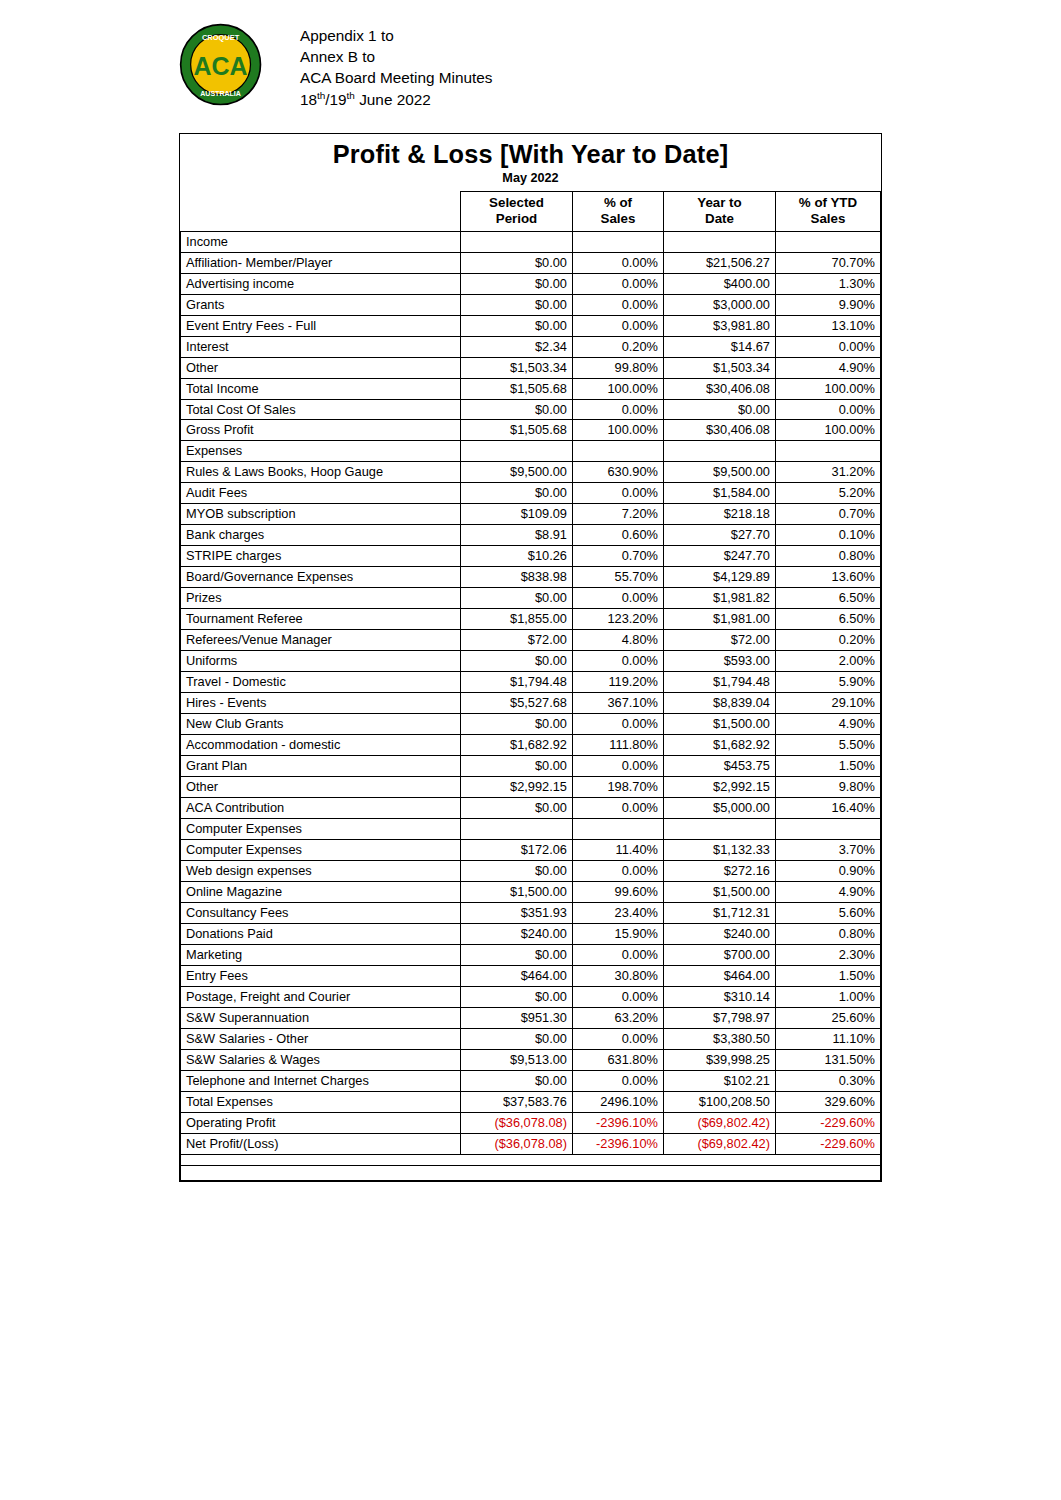CROQUET AUSTRALIA ACA
Appendix 1 to
Annex B to
ACA Board Meeting Minutes
18th/19th June 2022
Profit & Loss [With Year to Date]
May 2022
| | Selected Period | % of Sales | Year to Date | % of YTD Sales |
| --- | --- | --- | --- | --- |
| Income | | | | |
| Affiliation- Member/Player | $0.00 | 0.00% | $21,506.27 | 70.70% |
| Advertising income | $0.00 | 0.00% | $400.00 | 1.30% |
| Grants | $0.00 | 0.00% | $3,000.00 | 9.90% |
| Event Entry Fees - Full | $0.00 | 0.00% | $3,981.80 | 13.10% |
| Interest | $2.34 | 0.20% | $14.67 | 0.00% |
| Other | $1,503.34 | 99.80% | $1,503.34 | 4.90% |
| Total Income | $1,505.68 | 100.00% | $30,406.08 | 100.00% |
| Total Cost Of Sales | $0.00 | 0.00% | $0.00 | 0.00% |
| Gross Profit | $1,505.68 | 100.00% | $30,406.08 | 100.00% |
| Expenses | | | | |
| Rules & Laws Books, Hoop Gauge | $9,500.00 | 630.90% | $9,500.00 | 31.20% |
| Audit Fees | $0.00 | 0.00% | $1,584.00 | 5.20% |
| MYOB subscription | $109.09 | 7.20% | $218.18 | 0.70% |
| Bank charges | $8.91 | 0.60% | $27.70 | 0.10% |
| STRIPE charges | $10.26 | 0.70% | $247.70 | 0.80% |
| Board/Governance Expenses | $838.98 | 55.70% | $4,129.89 | 13.60% |
| Prizes | $0.00 | 0.00% | $1,981.82 | 6.50% |
| Tournament Referee | $1,855.00 | 123.20% | $1,981.00 | 6.50% |
| Referees/Venue Manager | $72.00 | 4.80% | $72.00 | 0.20% |
| Uniforms | $0.00 | 0.00% | $593.00 | 2.00% |
| Travel - Domestic | $1,794.48 | 119.20% | $1,794.48 | 5.90% |
| Hires - Events | $5,527.68 | 367.10% | $8,839.04 | 29.10% |
| New Club Grants | $0.00 | 0.00% | $1,500.00 | 4.90% |
| Accommodation - domestic | $1,682.92 | 111.80% | $1,682.92 | 5.50% |
| Grant Plan | $0.00 | 0.00% | $453.75 | 1.50% |
| Other | $2,992.15 | 198.70% | $2,992.15 | 9.80% |
| ACA Contribution | $0.00 | 0.00% | $5,000.00 | 16.40% |
| Computer Expenses | | | | |
| Computer Expenses | $172.06 | 11.40% | $1,132.33 | 3.70% |
| Web design expenses | $0.00 | 0.00% | $272.16 | 0.90% |
| Online Magazine | $1,500.00 | 99.60% | $1,500.00 | 4.90% |
| Consultancy Fees | $351.93 | 23.40% | $1,712.31 | 5.60% |
| Donations Paid | $240.00 | 15.90% | $240.00 | 0.80% |
| Marketing | $0.00 | 0.00% | $700.00 | 2.30% |
| Entry Fees | $464.00 | 30.80% | $464.00 | 1.50% |
| Postage, Freight and Courier | $0.00 | 0.00% | $310.14 | 1.00% |
| S&W Superannuation | $951.30 | 63.20% | $7,798.97 | 25.60% |
| S&W Salaries - Other | $0.00 | 0.00% | $3,380.50 | 11.10% |
| S&W Salaries & Wages | $9,513.00 | 631.80% | $39,998.25 | 131.50% |
| Telephone and Internet Charges | $0.00 | 0.00% | $102.21 | 0.30% |
| Total Expenses | $37,583.76 | 2496.10% | $100,208.50 | 329.60% |
| Operating Profit | ($36,078.08) | -2396.10% | ($69,802.42) | -229.60% |
| Net Profit/(Loss) | ($36,078.08) | -2396.10% | ($69,802.42) | -229.60% |